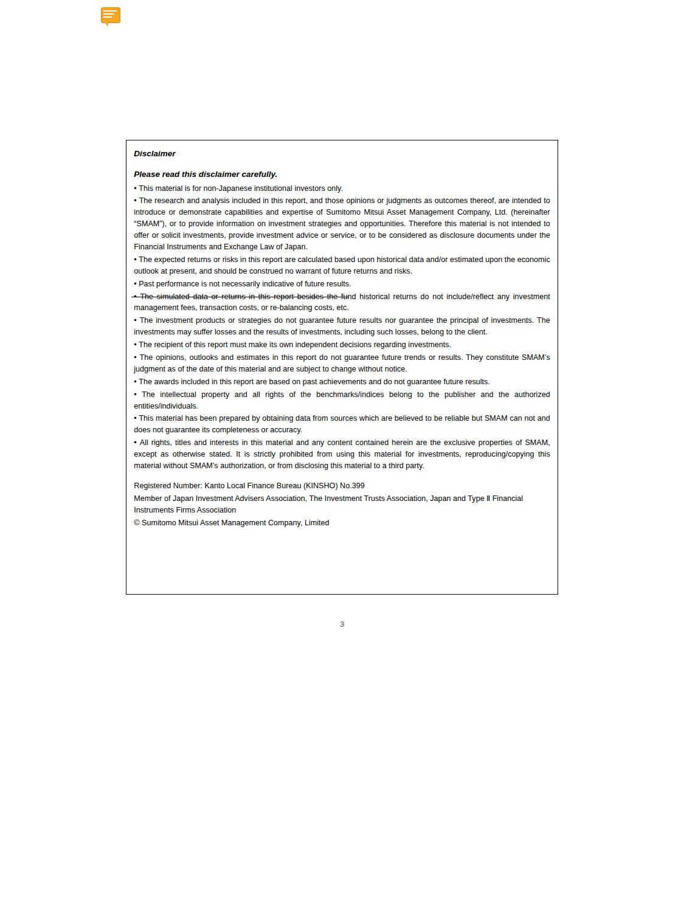Disclaimer
Please read this disclaimer carefully.
This material is for non-Japanese institutional investors only.
The research and analysis included in this report, and those opinions or judgments as outcomes thereof, are intended to introduce or demonstrate capabilities and expertise of Sumitomo Mitsui Asset Management Company, Ltd. (hereinafter “SMAM”), or to provide information on investment strategies and opportunities. Therefore this material is not intended to offer or solicit investments, provide investment advice or service, or to be considered as disclosure documents under the Financial Instruments and Exchange Law of Japan.
The expected returns or risks in this report are calculated based upon historical data and/or estimated upon the economic outlook at present, and should be construed no warrant of future returns and risks.
Past performance is not necessarily indicative of future results.
The simulated data or returns in this report besides the fund historical returns do not include/reflect any investment management fees, transaction costs, or re-balancing costs, etc.
The investment products or strategies do not guarantee future results nor guarantee the principal of investments. The investments may suffer losses and the results of investments, including such losses, belong to the client.
The recipient of this report must make its own independent decisions regarding investments.
The opinions, outlooks and estimates in this report do not guarantee future trends or results. They constitute SMAM’s judgment as of the date of this material and are subject to change without notice.
The awards included in this report are based on past achievements and do not guarantee future results.
The intellectual property and all rights of the benchmarks/indices belong to the publisher and the authorized entities/individuals.
This material has been prepared by obtaining data from sources which are believed to be reliable but SMAM can not and does not guarantee its completeness or accuracy.
All rights, titles and interests in this material and any content contained herein are the exclusive properties of SMAM, except as otherwise stated. It is strictly prohibited from using this material for investments, reproducing/copying this material without SMAM’s authorization, or from disclosing this material to a third party.
Registered Number: Kanto Local Finance Bureau (KINSHO) No.399
Member of Japan Investment Advisers Association, The Investment Trusts Association, Japan and Type Ⅱ Financial Instruments Firms Association
© Sumitomo Mitsui Asset Management Company, Limited
3